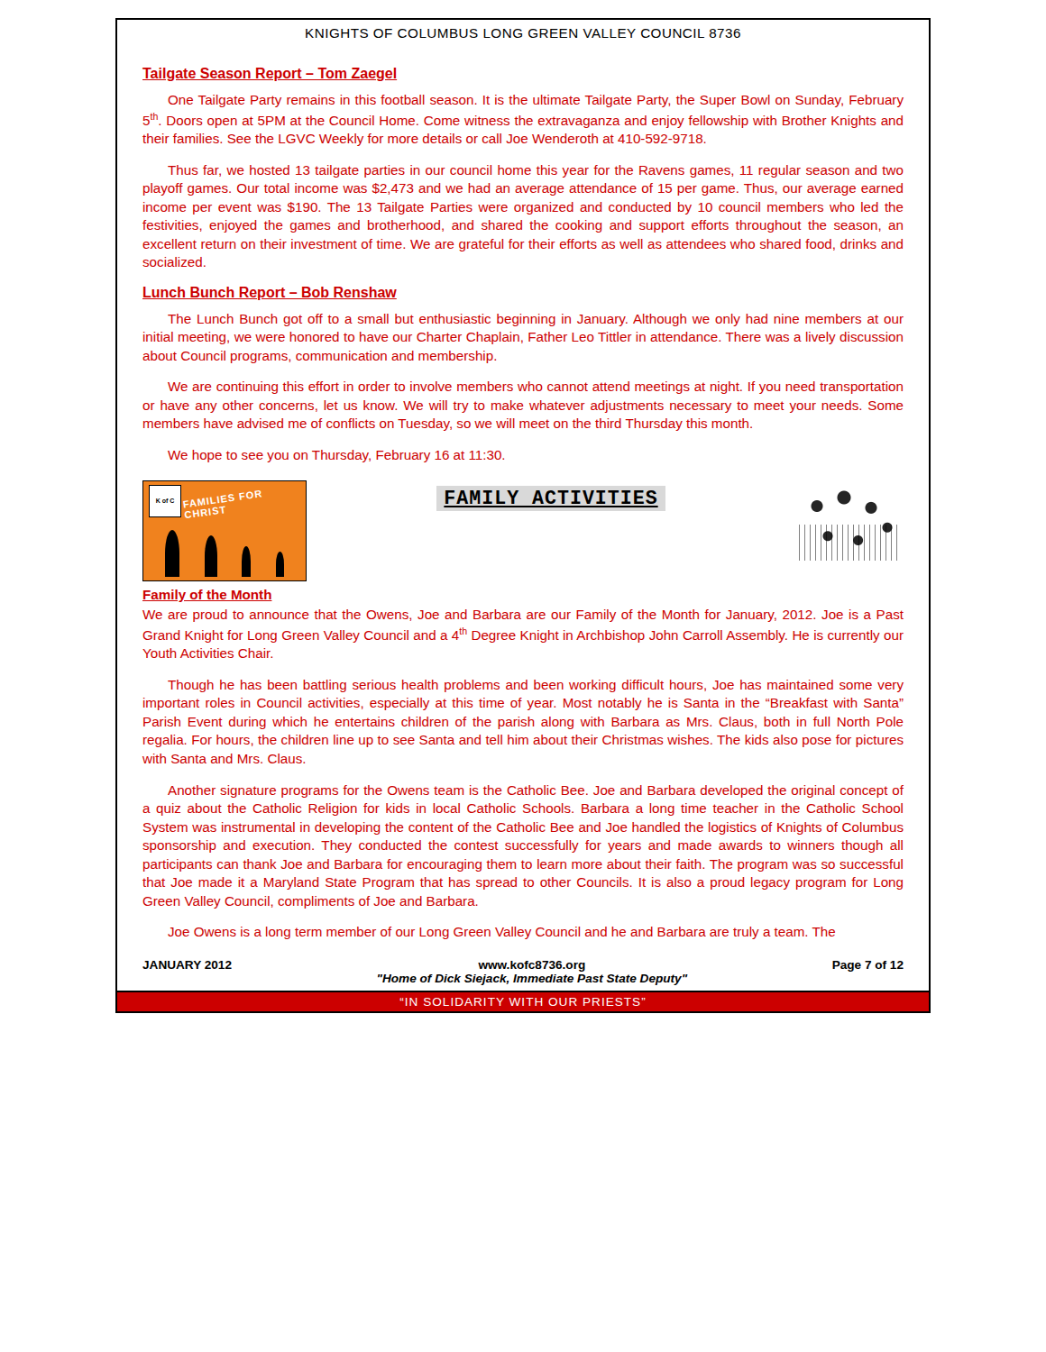KNIGHTS OF COLUMBUS LONG GREEN VALLEY COUNCIL 8736
Tailgate Season Report – Tom Zaegel
One Tailgate Party remains in this football season. It is the ultimate Tailgate Party, the Super Bowl on Sunday, February 5th. Doors open at 5PM at the Council Home. Come witness the extravaganza and enjoy fellowship with Brother Knights and their families. See the LGVC Weekly for more details or call Joe Wenderoth at 410-592-9718.
Thus far, we hosted 13 tailgate parties in our council home this year for the Ravens games, 11 regular season and two playoff games. Our total income was $2,473 and we had an average attendance of 15 per game. Thus, our average earned income per event was $190. The 13 Tailgate Parties were organized and conducted by 10 council members who led the festivities, enjoyed the games and brotherhood, and shared the cooking and support efforts throughout the season, an excellent return on their investment of time. We are grateful for their efforts as well as attendees who shared food, drinks and socialized.
Lunch Bunch Report – Bob Renshaw
The Lunch Bunch got off to a small but enthusiastic beginning in January. Although we only had nine members at our initial meeting, we were honored to have our Charter Chaplain, Father Leo Tittler in attendance. There was a lively discussion about Council programs, communication and membership.
We are continuing this effort in order to involve members who cannot attend meetings at night. If you need transportation or have any other concerns, let us know. We will try to make whatever adjustments necessary to meet your needs. Some members have advised me of conflicts on Tuesday, so we will meet on the third Thursday this month.
We hope to see you on Thursday, February 16 at 11:30.
K of C
FAMILIES FOR CHRIST
FAMILY ACTIVITIES
Family of the Month
We are proud to announce that the Owens, Joe and Barbara are our Family of the Month for January, 2012. Joe is a Past Grand Knight for Long Green Valley Council and a 4th Degree Knight in Archbishop John Carroll Assembly. He is currently our Youth Activities Chair.
Though he has been battling serious health problems and been working difficult hours, Joe has maintained some very important roles in Council activities, especially at this time of year. Most notably he is Santa in the “Breakfast with Santa” Parish Event during which he entertains children of the parish along with Barbara as Mrs. Claus, both in full North Pole regalia. For hours, the children line up to see Santa and tell him about their Christmas wishes. The kids also pose for pictures with Santa and Mrs. Claus.
Another signature programs for the Owens team is the Catholic Bee. Joe and Barbara developed the original concept of a quiz about the Catholic Religion for kids in local Catholic Schools. Barbara a long time teacher in the Catholic School System was instrumental in developing the content of the Catholic Bee and Joe handled the logistics of Knights of Columbus sponsorship and execution. They conducted the contest successfully for years and made awards to winners though all participants can thank Joe and Barbara for encouraging them to learn more about their faith. The program was so successful that Joe made it a Maryland State Program that has spread to other Councils. It is also a proud legacy program for Long Green Valley Council, compliments of Joe and Barbara.
Joe Owens is a long term member of our Long Green Valley Council and he and Barbara are truly a team. The
JANUARY 2012
www.kofc8736.org "Home of Dick Siejack, Immediate Past State Deputy"
Page 7 of 12
“IN SOLIDARITY WITH OUR PRIESTS”